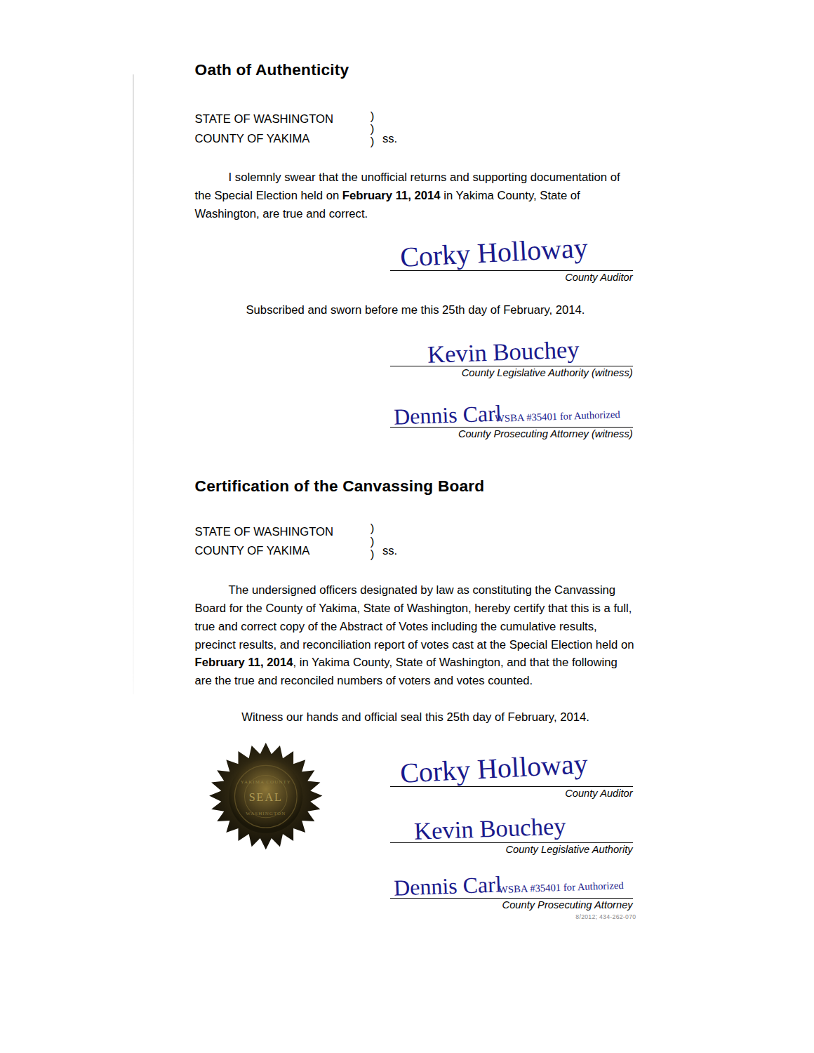Oath of Authenticity
| STATE OF WASHINGTON | ) ) ) | |
| COUNTY OF YAKIMA | ss. |
I solemnly swear that the unofficial returns and supporting documentation of the Special Election held on February 11, 2014 in Yakima County, State of Washington, are true and correct.
Corky Holloway
County Auditor
Subscribed and sworn before me this 25th day of February, 2014.
Kevin Bouchey
County Legislative Authority (witness)
Dennis Carl WSBA #35401 for Authorized
County Prosecuting Attorney (witness)
Certification of the Canvassing Board
| STATE OF WASHINGTON | ) ) ) | |
| COUNTY OF YAKIMA | ss. |
The undersigned officers designated by law as constituting the Canvassing Board for the County of Yakima, State of Washington, hereby certify that this is a full, true and correct copy of the Abstract of Votes including the cumulative results, precinct results, and reconciliation report of votes cast at the Special Election held on February 11, 2014, in Yakima County, State of Washington, and that the following are the true and reconciled numbers of voters and votes counted.
Witness our hands and official seal this 25th day of February, 2014.
SEAL YAKIMA COUNTY WASHINGTON
Corky Holloway
County Auditor
Kevin Bouchey
County Legislative Authority
Dennis Carl WSBA #35401 for Authorized
County Prosecuting Attorney
8/2012; 434-262-070